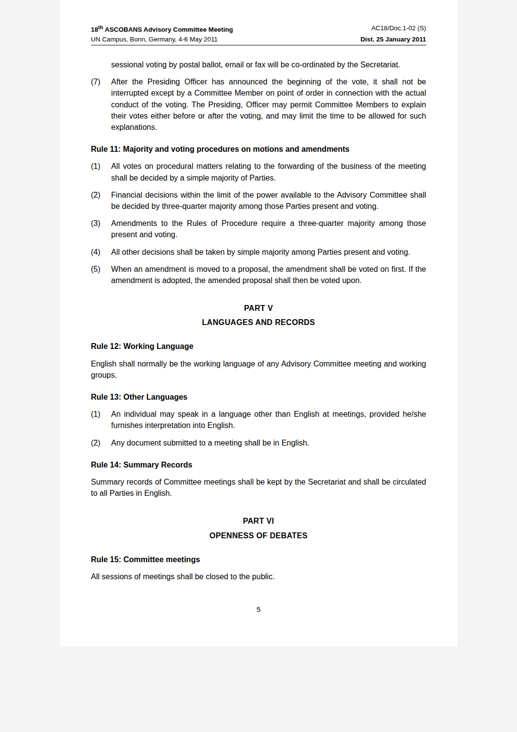| 18 th ASCOBANS Advisory Committee Meeting | AC18/Doc.1-02 (S) |
| UN Campus, Bonn, Germany, 4-6 May 2011 | Dist. 25 January 2011 |
sessional voting by postal ballot, email or fax will be co-ordinated by the Secretariat.
(7) After the Presiding Officer has announced the beginning of the vote, it shall not be interrupted except by a Committee Member on point of order in connection with the actual conduct of the voting. The Presiding, Officer may permit Committee Members to explain their votes either before or after the voting, and may limit the time to be allowed for such explanations.
Rule 11: Majority and voting procedures on motions and amendments
(1) All votes on procedural matters relating to the forwarding of the business of the meeting shall be decided by a simple majority of Parties.
(2) Financial decisions within the limit of the power available to the Advisory Committee shall be decided by three-quarter majority among those Parties present and voting.
(3) Amendments to the Rules of Procedure require a three-quarter majority among those present and voting.
(4) All other decisions shall be taken by simple majority among Parties present and voting.
(5) When an amendment is moved to a proposal, the amendment shall be voted on first. If the amendment is adopted, the amended proposal shall then be voted upon.
PART V
LANGUAGES AND RECORDS
Rule 12: Working Language
English shall normally be the working language of any Advisory Committee meeting and working groups.
Rule 13: Other Languages
(1) An individual may speak in a language other than English at meetings, provided he/she furnishes interpretation into English.
(2) Any document submitted to a meeting shall be in English.
Rule 14: Summary Records
Summary records of Committee meetings shall be kept by the Secretariat and shall be circulated to all Parties in English.
PART VI
OPENNESS OF DEBATES
Rule 15: Committee meetings
All sessions of meetings shall be closed to the public.
5